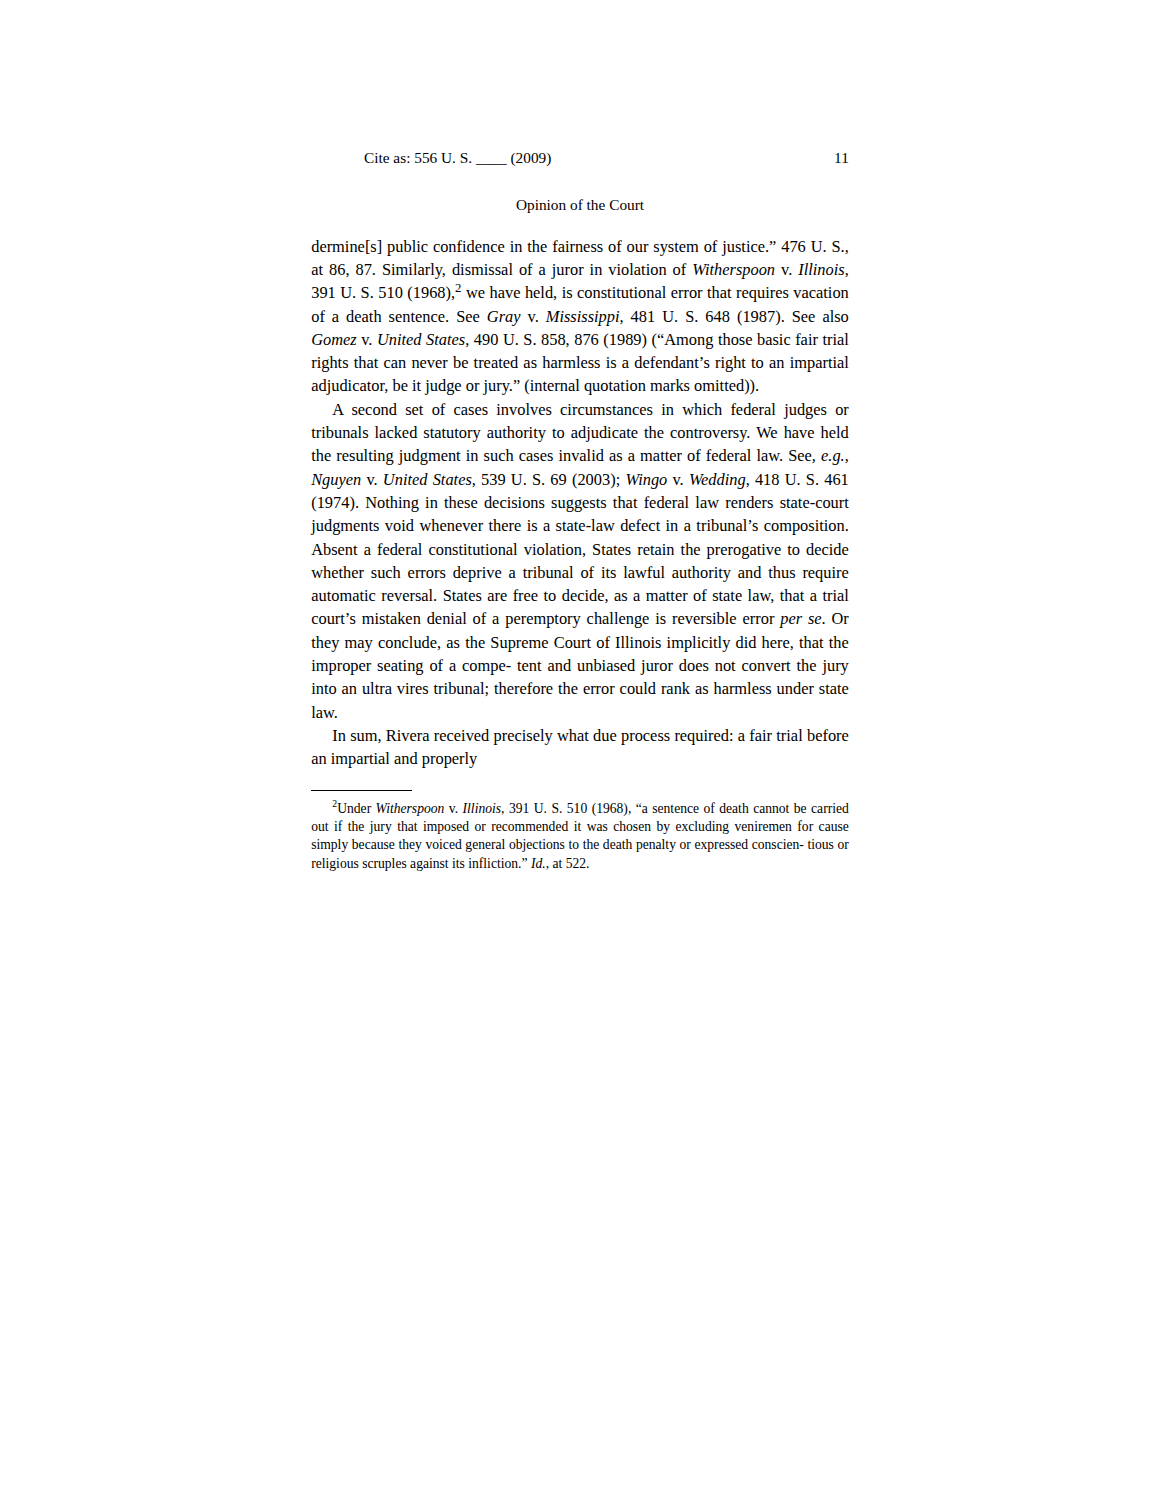Cite as: 556 U. S. ____ (2009) 11
Opinion of the Court
dermine[s] public confidence in the fairness of our system of justice.” 476 U. S., at 86, 87. Similarly, dismissal of a juror in violation of Witherspoon v. Illinois, 391 U. S. 510 (1968),2 we have held, is constitutional error that requires vacation of a death sentence. See Gray v. Mississippi, 481 U. S. 648 (1987). See also Gomez v. United States, 490 U. S. 858, 876 (1989) (“Among those basic fair trial rights that can never be treated as harmless is a defendant’s right to an impartial adjudicator, be it judge or jury.” (internal quotation marks omitted)).
A second set of cases involves circumstances in which federal judges or tribunals lacked statutory authority to adjudicate the controversy. We have held the resulting judgment in such cases invalid as a matter of federal law. See, e.g., Nguyen v. United States, 539 U. S. 69 (2003); Wingo v. Wedding, 418 U. S. 461 (1974). Nothing in these decisions suggests that federal law renders state-court judgments void whenever there is a state-law defect in a tribunal’s composition. Absent a federal constitutional violation, States retain the prerogative to decide whether such errors deprive a tribunal of its lawful authority and thus require automatic reversal. States are free to decide, as a matter of state law, that a trial court’s mistaken denial of a peremptory challenge is reversible error per se. Or they may conclude, as the Supreme Court of Illinois implicitly did here, that the improper seating of a compe- tent and unbiased juror does not convert the jury into an ultra vires tribunal; therefore the error could rank as harmless under state law.
In sum, Rivera received precisely what due process required: a fair trial before an impartial and properly
2Under Witherspoon v. Illinois, 391 U. S. 510 (1968), “a sentence of death cannot be carried out if the jury that imposed or recommended it was chosen by excluding veniremen for cause simply because they voiced general objections to the death penalty or expressed conscien- tious or religious scruples against its infliction.” Id., at 522.